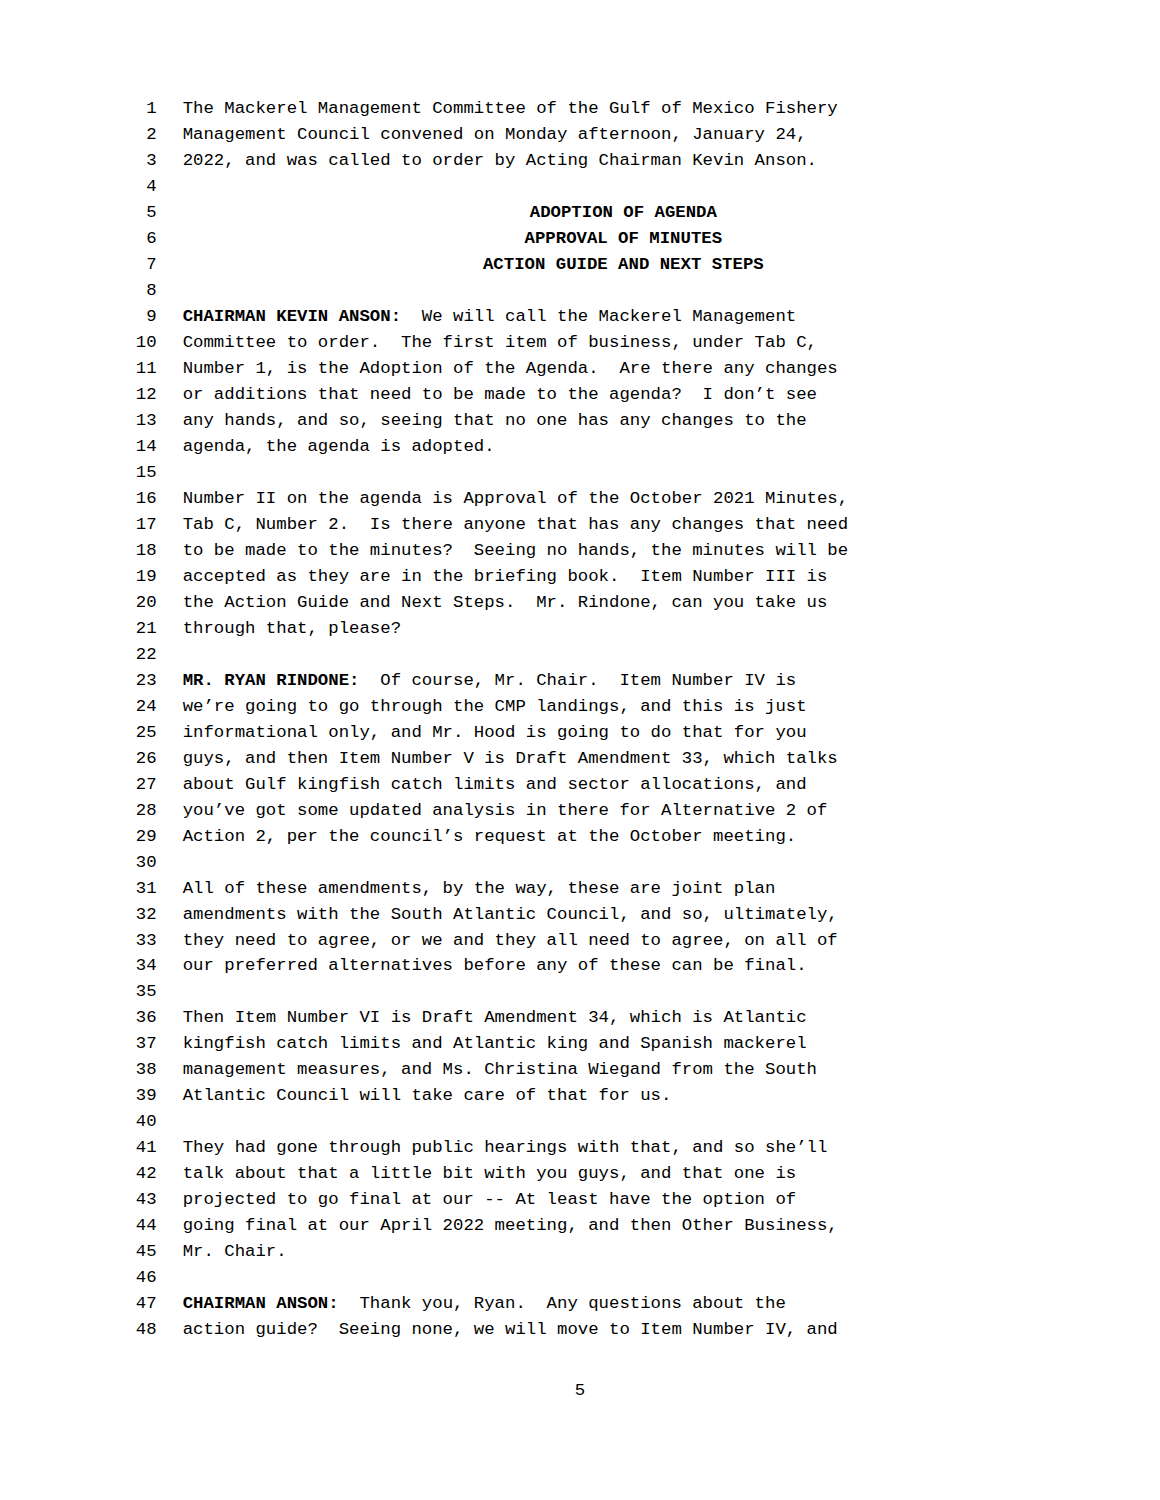The Mackerel Management Committee of the Gulf of Mexico Fishery
Management Council convened on Monday afternoon, January 24,
2022, and was called to order by Acting Chairman Kevin Anson.
ADOPTION OF AGENDA
APPROVAL OF MINUTES
ACTION GUIDE AND NEXT STEPS
CHAIRMAN KEVIN ANSON: We will call the Mackerel Management
Committee to order. The first item of business, under Tab C,
Number 1, is the Adoption of the Agenda. Are there any changes
or additions that need to be made to the agenda? I don’t see
any hands, and so, seeing that no one has any changes to the
agenda, the agenda is adopted.
Number II on the agenda is Approval of the October 2021 Minutes,
Tab C, Number 2. Is there anyone that has any changes that need
to be made to the minutes? Seeing no hands, the minutes will be
accepted as they are in the briefing book. Item Number III is
the Action Guide and Next Steps. Mr. Rindone, can you take us
through that, please?
MR. RYAN RINDONE: Of course, Mr. Chair. Item Number IV is
we’re going to go through the CMP landings, and this is just
informational only, and Mr. Hood is going to do that for you
guys, and then Item Number V is Draft Amendment 33, which talks
about Gulf kingfish catch limits and sector allocations, and
you’ve got some updated analysis in there for Alternative 2 of
Action 2, per the council’s request at the October meeting.
All of these amendments, by the way, these are joint plan
amendments with the South Atlantic Council, and so, ultimately,
they need to agree, or we and they all need to agree, on all of
our preferred alternatives before any of these can be final.
Then Item Number VI is Draft Amendment 34, which is Atlantic
kingfish catch limits and Atlantic king and Spanish mackerel
management measures, and Ms. Christina Wiegand from the South
Atlantic Council will take care of that for us.
They had gone through public hearings with that, and so she’ll
talk about that a little bit with you guys, and that one is
projected to go final at our -- At least have the option of
going final at our April 2022 meeting, and then Other Business,
Mr. Chair.
CHAIRMAN ANSON: Thank you, Ryan. Any questions about the
action guide? Seeing none, we will move to Item Number IV, and
5